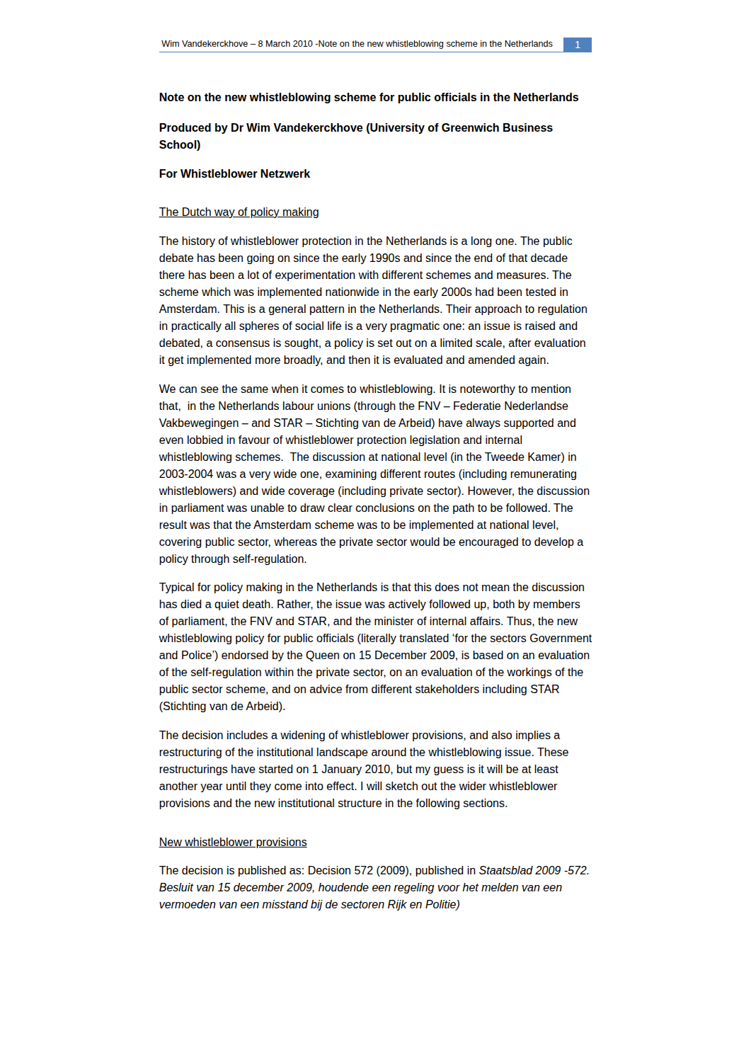Wim Vandekerckhove – 8 March 2010 -Note on the new whistleblowing scheme in the Netherlands
1
Note on the new whistleblowing scheme for public officials in the Netherlands
Produced by Dr Wim Vandekerckhove (University of Greenwich Business School)
For Whistleblower Netzwerk
The Dutch way of policy making
The history of whistleblower protection in the Netherlands is a long one. The public debate has been going on since the early 1990s and since the end of that decade there has been a lot of experimentation with different schemes and measures. The scheme which was implemented nationwide in the early 2000s had been tested in Amsterdam. This is a general pattern in the Netherlands. Their approach to regulation in practically all spheres of social life is a very pragmatic one: an issue is raised and debated, a consensus is sought, a policy is set out on a limited scale, after evaluation it get implemented more broadly, and then it is evaluated and amended again.
We can see the same when it comes to whistleblowing. It is noteworthy to mention that, in the Netherlands labour unions (through the FNV – Federatie Nederlandse Vakbewegingen – and STAR – Stichting van de Arbeid) have always supported and even lobbied in favour of whistleblower protection legislation and internal whistleblowing schemes. The discussion at national level (in the Tweede Kamer) in 2003-2004 was a very wide one, examining different routes (including remunerating whistleblowers) and wide coverage (including private sector). However, the discussion in parliament was unable to draw clear conclusions on the path to be followed. The result was that the Amsterdam scheme was to be implemented at national level, covering public sector, whereas the private sector would be encouraged to develop a policy through self-regulation.
Typical for policy making in the Netherlands is that this does not mean the discussion has died a quiet death. Rather, the issue was actively followed up, both by members of parliament, the FNV and STAR, and the minister of internal affairs. Thus, the new whistleblowing policy for public officials (literally translated ‘for the sectors Government and Police’) endorsed by the Queen on 15 December 2009, is based on an evaluation of the self-regulation within the private sector, on an evaluation of the workings of the public sector scheme, and on advice from different stakeholders including STAR (Stichting van de Arbeid).
The decision includes a widening of whistleblower provisions, and also implies a restructuring of the institutional landscape around the whistleblowing issue. These restructurings have started on 1 January 2010, but my guess is it will be at least another year until they come into effect. I will sketch out the wider whistleblower provisions and the new institutional structure in the following sections.
New whistleblower provisions
The decision is published as: Decision 572 (2009), published in Staatsblad 2009 -572. Besluit van 15 december 2009, houdende een regeling voor het melden van een vermoeden van een misstand bij de sectoren Rijk en Politie)